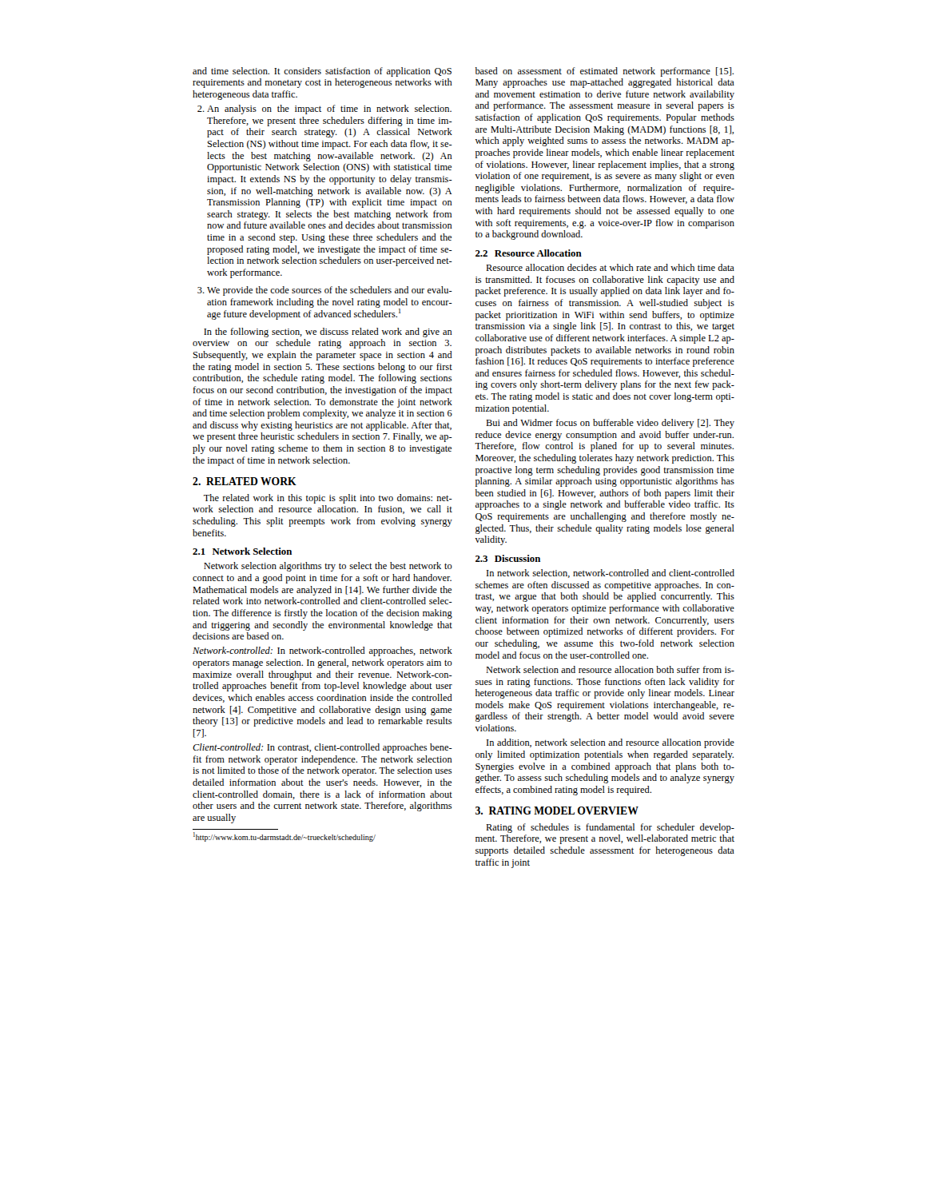and time selection. It considers satisfaction of application QoS requirements and monetary cost in heterogeneous networks with heterogeneous data traffic.
An analysis on the impact of time in network selection. Therefore, we present three schedulers differing in time impact of their search strategy. (1) A classical Network Selection (NS) without time impact. For each data flow, it selects the best matching now-available network. (2) An Opportunistic Network Selection (ONS) with statistical time impact. It extends NS by the opportunity to delay transmission, if no well-matching network is available now. (3) A Transmission Planning (TP) with explicit time impact on search strategy. It selects the best matching network from now and future available ones and decides about transmission time in a second step. Using these three schedulers and the proposed rating model, we investigate the impact of time selection in network selection schedulers on user-perceived network performance.
We provide the code sources of the schedulers and our evaluation framework including the novel rating model to encourage future development of advanced schedulers.1
In the following section, we discuss related work and give an overview on our schedule rating approach in section 3. Subsequently, we explain the parameter space in section 4 and the rating model in section 5. These sections belong to our first contribution, the schedule rating model. The following sections focus on our second contribution, the investigation of the impact of time in network selection. To demonstrate the joint network and time selection problem complexity, we analyze it in section 6 and discuss why existing heuristics are not applicable. After that, we present three heuristic schedulers in section 7. Finally, we apply our novel rating scheme to them in section 8 to investigate the impact of time in network selection.
2. RELATED WORK
The related work in this topic is split into two domains: network selection and resource allocation. In fusion, we call it scheduling. This split preempts work from evolving synergy benefits.
2.1 Network Selection
Network selection algorithms try to select the best network to connect to and a good point in time for a soft or hard handover. Mathematical models are analyzed in [14]. We further divide the related work into network-controlled and client-controlled selection. The difference is firstly the location of the decision making and triggering and secondly the environmental knowledge that decisions are based on.
Network-controlled: In network-controlled approaches, network operators manage selection. In general, network operators aim to maximize overall throughput and their revenue. Network-controlled approaches benefit from top-level knowledge about user devices, which enables access coordination inside the controlled network [4]. Competitive and collaborative design using game theory [13] or predictive models and lead to remarkable results [7].
Client-controlled: In contrast, client-controlled approaches benefit from network operator independence. The network selection is not limited to those of the network operator. The selection uses detailed information about the user's needs. However, in the client-controlled domain, there is a lack of information about other users and the current network state. Therefore, algorithms are usually
1http://www.kom.tu-darmstadt.de/~trueckelt/scheduling/
based on assessment of estimated network performance [15]. Many approaches use map-attached aggregated historical data and movement estimation to derive future network availability and performance. The assessment measure in several papers is satisfaction of application QoS requirements. Popular methods are Multi-Attribute Decision Making (MADM) functions [8, 1], which apply weighted sums to assess the networks. MADM approaches provide linear models, which enable linear replacement of violations. However, linear replacement implies, that a strong violation of one requirement, is as severe as many slight or even negligible violations. Furthermore, normalization of requirements leads to fairness between data flows. However, a data flow with hard requirements should not be assessed equally to one with soft requirements, e.g. a voice-over-IP flow in comparison to a background download.
2.2 Resource Allocation
Resource allocation decides at which rate and which time data is transmitted. It focuses on collaborative link capacity use and packet preference. It is usually applied on data link layer and focuses on fairness of transmission. A well-studied subject is packet prioritization in WiFi within send buffers, to optimize transmission via a single link [5]. In contrast to this, we target collaborative use of different network interfaces. A simple L2 approach distributes packets to available networks in round robin fashion [16]. It reduces QoS requirements to interface preference and ensures fairness for scheduled flows. However, this scheduling covers only short-term delivery plans for the next few packets. The rating model is static and does not cover long-term optimization potential.
Bui and Widmer focus on bufferable video delivery [2]. They reduce device energy consumption and avoid buffer under-run. Therefore, flow control is planed for up to several minutes. Moreover, the scheduling tolerates hazy network prediction. This proactive long term scheduling provides good transmission time planning. A similar approach using opportunistic algorithms has been studied in [6]. However, authors of both papers limit their approaches to a single network and bufferable video traffic. Its QoS requirements are unchallenging and therefore mostly neglected. Thus, their schedule quality rating models lose general validity.
2.3 Discussion
In network selection, network-controlled and client-controlled schemes are often discussed as competitive approaches. In contrast, we argue that both should be applied concurrently. This way, network operators optimize performance with collaborative client information for their own network. Concurrently, users choose between optimized networks of different providers. For our scheduling, we assume this two-fold network selection model and focus on the user-controlled one.
Network selection and resource allocation both suffer from issues in rating functions. Those functions often lack validity for heterogeneous data traffic or provide only linear models. Linear models make QoS requirement violations interchangeable, regardless of their strength. A better model would avoid severe violations.
In addition, network selection and resource allocation provide only limited optimization potentials when regarded separately. Synergies evolve in a combined approach that plans both together. To assess such scheduling models and to analyze synergy effects, a combined rating model is required.
3. RATING MODEL OVERVIEW
Rating of schedules is fundamental for scheduler development. Therefore, we present a novel, well-elaborated metric that supports detailed schedule assessment for heterogeneous data traffic in joint